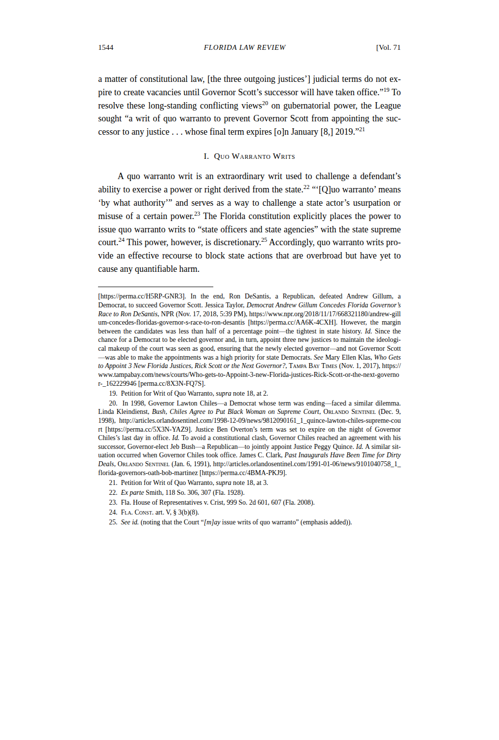1544 Florida Law Review [Vol. 71
a matter of constitutional law, [the three outgoing justices’] judicial terms do not expire to create vacancies until Governor Scott’s successor will have taken office.”19 To resolve these long-standing conflicting views20 on gubernatorial power, the League sought “a writ of quo warranto to prevent Governor Scott from appointing the successor to any justice . . . whose final term expires [o]n January [8,] 2019.”21
I. Quo Warranto Writs
A quo warranto writ is an extraordinary writ used to challenge a defendant’s ability to exercise a power or right derived from the state.22 “‘[Q]uo warranto’ means ‘by what authority’” and serves as a way to challenge a state actor’s usurpation or misuse of a certain power.23 The Florida constitution explicitly places the power to issue quo warranto writs to “state officers and state agencies” with the state supreme court.24 This power, however, is discretionary.25 Accordingly, quo warranto writs provide an effective recourse to block state actions that are overbroad but have yet to cause any quantifiable harm.
[https://perma.cc/H5RP-GNR3]. In the end, Ron DeSantis, a Republican, defeated Andrew Gillum, a Democrat, to succeed Governor Scott. Jessica Taylor, Democrat Andrew Gillum Concedes Florida Governor’s Race to Ron DeSantis, NPR (Nov. 17, 2018, 5:39 PM), https://www.npr.org/2018/11/17/668321180/andrew-gillum-concedes-floridas-governor-s-race-to-ron-desantis [https://perma.cc/AA6K-4CXH]. However, the margin between the candidates was less than half of a percentage point—the tightest in state history. Id. Since the chance for a Democrat to be elected governor and, in turn, appoint three new justices to maintain the ideological makeup of the court was seen as good, ensuring that the newly elected governor—and not Governor Scott—was able to make the appointments was a high priority for state Democrats. See Mary Ellen Klas, Who Gets to Appoint 3 New Florida Justices, Rick Scott or the Next Governor?, Tampa Bay Times (Nov. 1, 2017), https://www.tampabay.com/news/courts/Who-gets-to-Appoint-3-new-Florida-justices-Rick-Scott-or-the-next-governor-_162229946 [perma.cc/8X3N-FQ7S].
19. Petition for Writ of Quo Warranto, supra note 18, at 2.
20. In 1998, Governor Lawton Chiles—a Democrat whose term was ending—faced a similar dilemma. Linda Kleindienst, Bush, Chiles Agree to Put Black Woman on Supreme Court, Orlando Sentinel (Dec. 9, 1998), http://articles.orlandosentinel.com/1998-12-09/news/9812090161_1_quince-lawton-chiles-supreme-court [https://perma.cc/5X3N-YAZ9]. Justice Ben Overton’s term was set to expire on the night of Governor Chiles’s last day in office. Id. To avoid a constitutional clash, Governor Chiles reached an agreement with his successor, Governor-elect Jeb Bush—a Republican—to jointly appoint Justice Peggy Quince. Id. A similar situation occurred when Governor Chiles took office. James C. Clark, Past Inaugurals Have Been Time for Dirty Deals, Orlando Sentinel (Jan. 6, 1991), http://articles.orlandosentinel.com/1991-01-06/news/9101040758_1_florida-governors-oath-bob-martinez [https://perma.cc/4BMA-PKJ9].
21. Petition for Writ of Quo Warranto, supra note 18, at 3.
22. Ex parte Smith, 118 So. 306, 307 (Fla. 1928).
23. Fla. House of Representatives v. Crist, 999 So. 2d 601, 607 (Fla. 2008).
24. Fla. Const. art. V, § 3(b)(8).
25. See id. (noting that the Court “[m]ay issue writs of quo warranto” (emphasis added)).